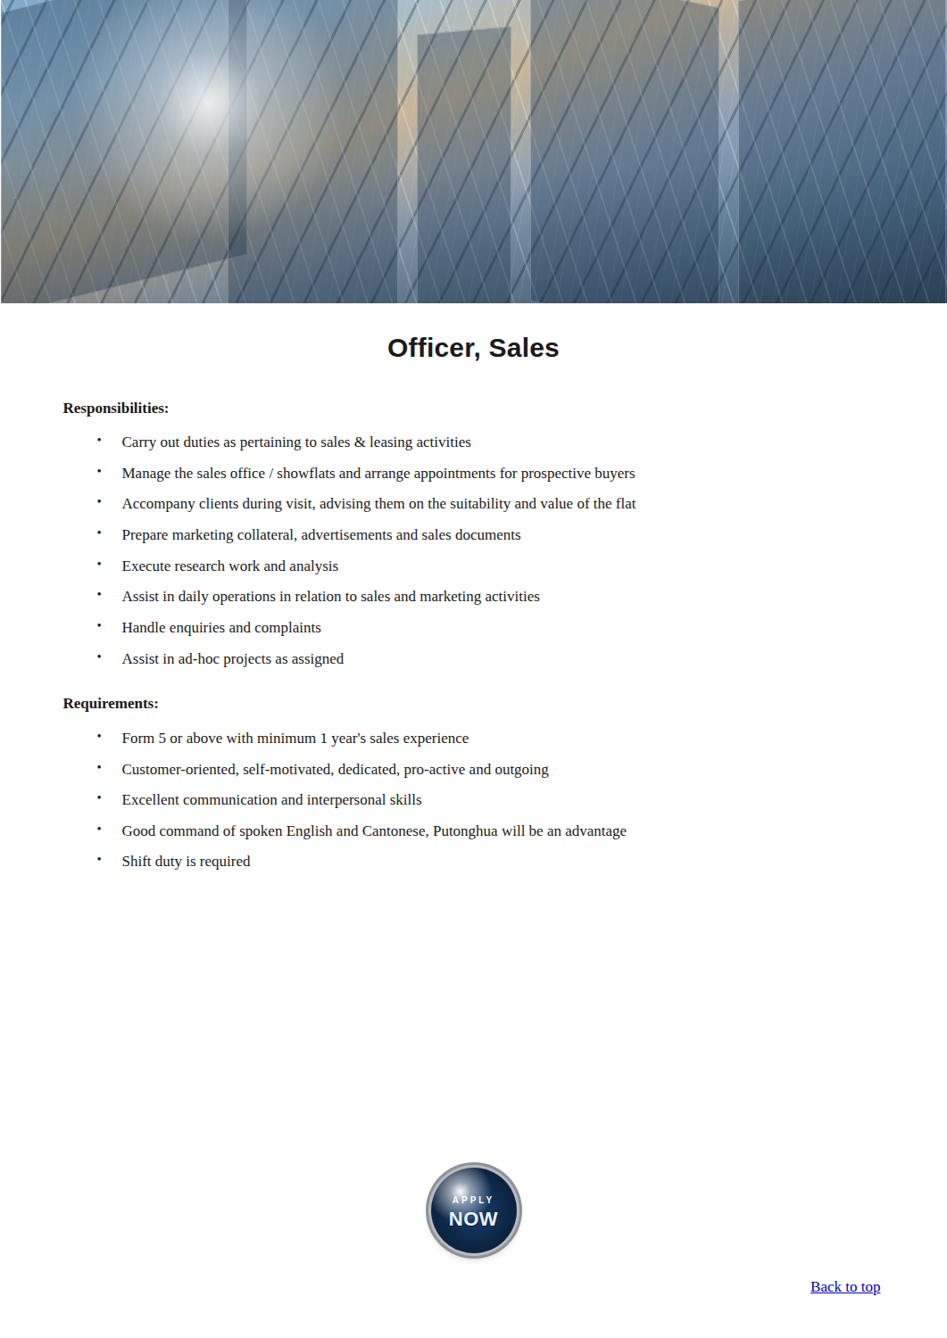Officer, Sales
Responsibilities:
Carry out duties as pertaining to sales & leasing activities
Manage the sales office / showflats and arrange appointments for prospective buyers
Accompany clients during visit, advising them on the suitability and value of the flat
Prepare marketing collateral, advertisements and sales documents
Execute research work and analysis
Assist in daily operations in relation to sales and marketing activities
Handle enquiries and complaints
Assist in ad-hoc projects as assigned
Requirements:
Form 5 or above with minimum 1 year's sales experience
Customer-oriented, self-motivated, dedicated, pro-active and outgoing
Excellent communication and interpersonal skills
Good command of spoken English and Cantonese, Putonghua will be an advantage
Shift duty is required
APPLY NOW
Back to top